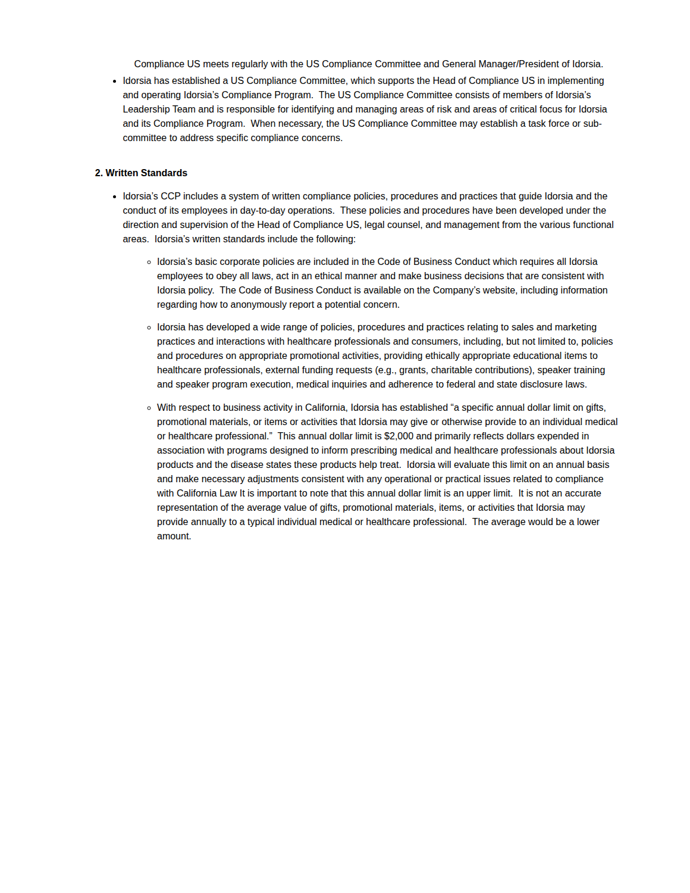Compliance US meets regularly with the US Compliance Committee and General Manager/President of Idorsia.
Idorsia has established a US Compliance Committee, which supports the Head of Compliance US in implementing and operating Idorsia’s Compliance Program. The US Compliance Committee consists of members of Idorsia’s Leadership Team and is responsible for identifying and managing areas of risk and areas of critical focus for Idorsia and its Compliance Program. When necessary, the US Compliance Committee may establish a task force or sub-committee to address specific compliance concerns.
Written Standards
Idorsia’s CCP includes a system of written compliance policies, procedures and practices that guide Idorsia and the conduct of its employees in day-to-day operations. These policies and procedures have been developed under the direction and supervision of the Head of Compliance US, legal counsel, and management from the various functional areas. Idorsia’s written standards include the following:
Idorsia’s basic corporate policies are included in the Code of Business Conduct which requires all Idorsia employees to obey all laws, act in an ethical manner and make business decisions that are consistent with Idorsia policy. The Code of Business Conduct is available on the Company’s website, including information regarding how to anonymously report a potential concern.
Idorsia has developed a wide range of policies, procedures and practices relating to sales and marketing practices and interactions with healthcare professionals and consumers, including, but not limited to, policies and procedures on appropriate promotional activities, providing ethically appropriate educational items to healthcare professionals, external funding requests (e.g., grants, charitable contributions), speaker training and speaker program execution, medical inquiries and adherence to federal and state disclosure laws.
With respect to business activity in California, Idorsia has established “a specific annual dollar limit on gifts, promotional materials, or items or activities that Idorsia may give or otherwise provide to an individual medical or healthcare professional.” This annual dollar limit is $2,000 and primarily reflects dollars expended in association with programs designed to inform prescribing medical and healthcare professionals about Idorsia products and the disease states these products help treat. Idorsia will evaluate this limit on an annual basis and make necessary adjustments consistent with any operational or practical issues related to compliance with California Law It is important to note that this annual dollar limit is an upper limit. It is not an accurate representation of the average value of gifts, promotional materials, items, or activities that Idorsia may provide annually to a typical individual medical or healthcare professional. The average would be a lower amount.